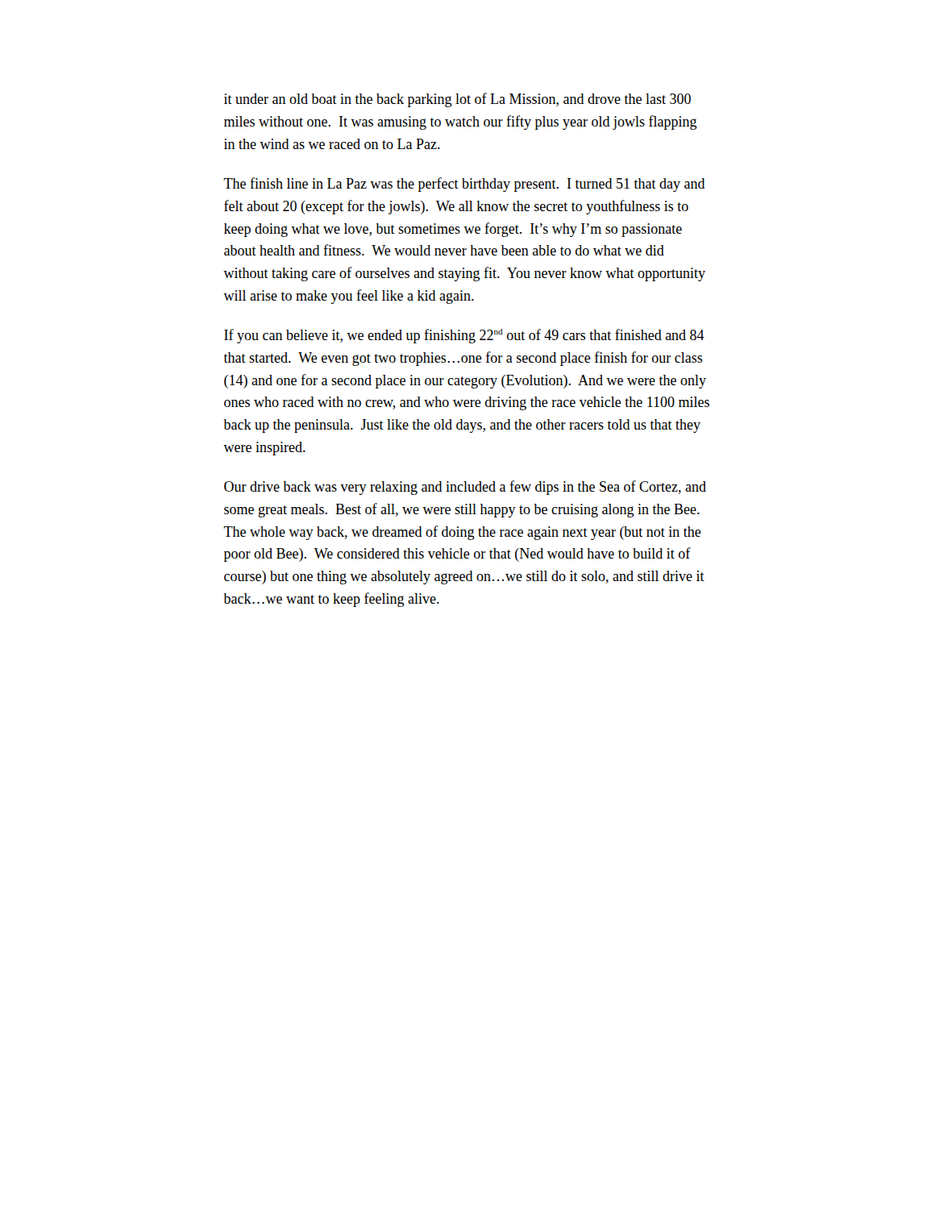it under an old boat in the back parking lot of La Mission, and drove the last 300 miles without one. It was amusing to watch our fifty plus year old jowls flapping in the wind as we raced on to La Paz.
The finish line in La Paz was the perfect birthday present. I turned 51 that day and felt about 20 (except for the jowls). We all know the secret to youthfulness is to keep doing what we love, but sometimes we forget. It’s why I’m so passionate about health and fitness. We would never have been able to do what we did without taking care of ourselves and staying fit. You never know what opportunity will arise to make you feel like a kid again.
If you can believe it, we ended up finishing 22nd out of 49 cars that finished and 84 that started. We even got two trophies…one for a second place finish for our class (14) and one for a second place in our category (Evolution). And we were the only ones who raced with no crew, and who were driving the race vehicle the 1100 miles back up the peninsula. Just like the old days, and the other racers told us that they were inspired.
Our drive back was very relaxing and included a few dips in the Sea of Cortez, and some great meals. Best of all, we were still happy to be cruising along in the Bee. The whole way back, we dreamed of doing the race again next year (but not in the poor old Bee). We considered this vehicle or that (Ned would have to build it of course) but one thing we absolutely agreed on…we still do it solo, and still drive it back…we want to keep feeling alive.